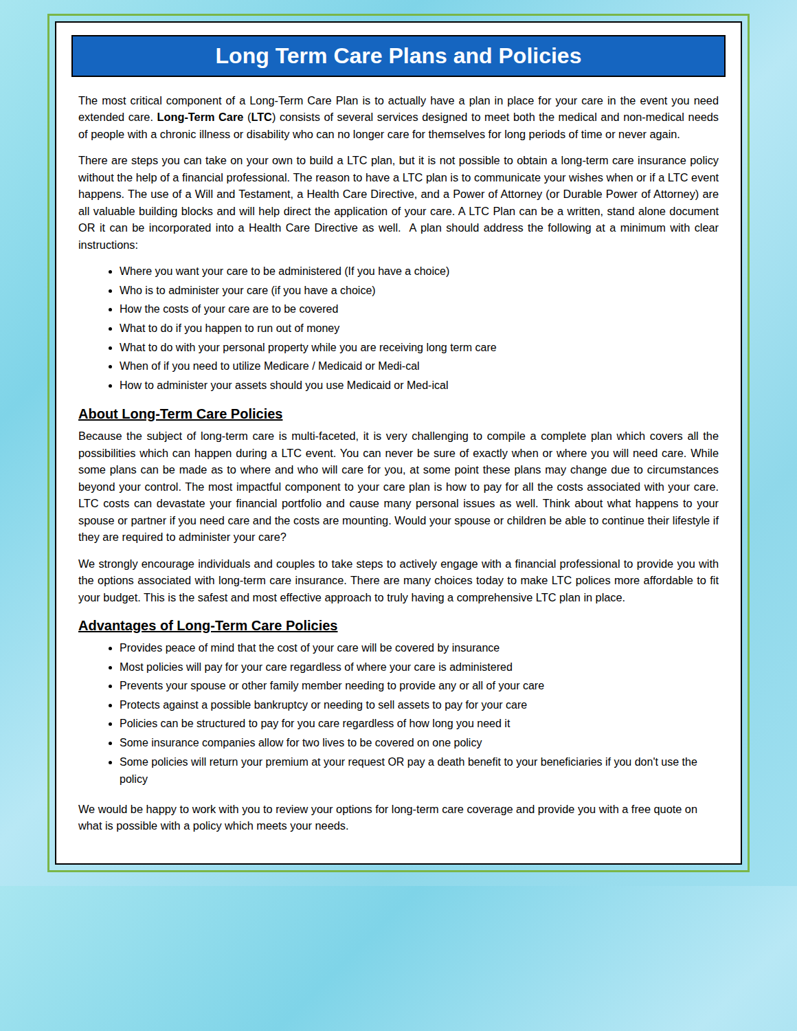Long Term Care Plans and Policies
The most critical component of a Long-Term Care Plan is to actually have a plan in place for your care in the event you need extended care. Long-Term Care (LTC) consists of several services designed to meet both the medical and non-medical needs of people with a chronic illness or disability who can no longer care for themselves for long periods of time or never again.
There are steps you can take on your own to build a LTC plan, but it is not possible to obtain a long-term care insurance policy without the help of a financial professional. The reason to have a LTC plan is to communicate your wishes when or if a LTC event happens. The use of a Will and Testament, a Health Care Directive, and a Power of Attorney (or Durable Power of Attorney) are all valuable building blocks and will help direct the application of your care. A LTC Plan can be a written, stand alone document OR it can be incorporated into a Health Care Directive as well. A plan should address the following at a minimum with clear instructions:
Where you want your care to be administered (If you have a choice)
Who is to administer your care (if you have a choice)
How the costs of your care are to be covered
What to do if you happen to run out of money
What to do with your personal property while you are receiving long term care
When of if you need to utilize Medicare / Medicaid or Medi-cal
How to administer your assets should you use Medicaid or Med-ical
About Long-Term Care Policies
Because the subject of long-term care is multi-faceted, it is very challenging to compile a complete plan which covers all the possibilities which can happen during a LTC event. You can never be sure of exactly when or where you will need care. While some plans can be made as to where and who will care for you, at some point these plans may change due to circumstances beyond your control. The most impactful component to your care plan is how to pay for all the costs associated with your care. LTC costs can devastate your financial portfolio and cause many personal issues as well. Think about what happens to your spouse or partner if you need care and the costs are mounting. Would your spouse or children be able to continue their lifestyle if they are required to administer your care?
We strongly encourage individuals and couples to take steps to actively engage with a financial professional to provide you with the options associated with long-term care insurance. There are many choices today to make LTC polices more affordable to fit your budget. This is the safest and most effective approach to truly having a comprehensive LTC plan in place.
Advantages of Long-Term Care Policies
Provides peace of mind that the cost of your care will be covered by insurance
Most policies will pay for your care regardless of where your care is administered
Prevents your spouse or other family member needing to provide any or all of your care
Protects against a possible bankruptcy or needing to sell assets to pay for your care
Policies can be structured to pay for you care regardless of how long you need it
Some insurance companies allow for two lives to be covered on one policy
Some policies will return your premium at your request OR pay a death benefit to your beneficiaries if you don't use the policy
We would be happy to work with you to review your options for long-term care coverage and provide you with a free quote on what is possible with a policy which meets your needs.